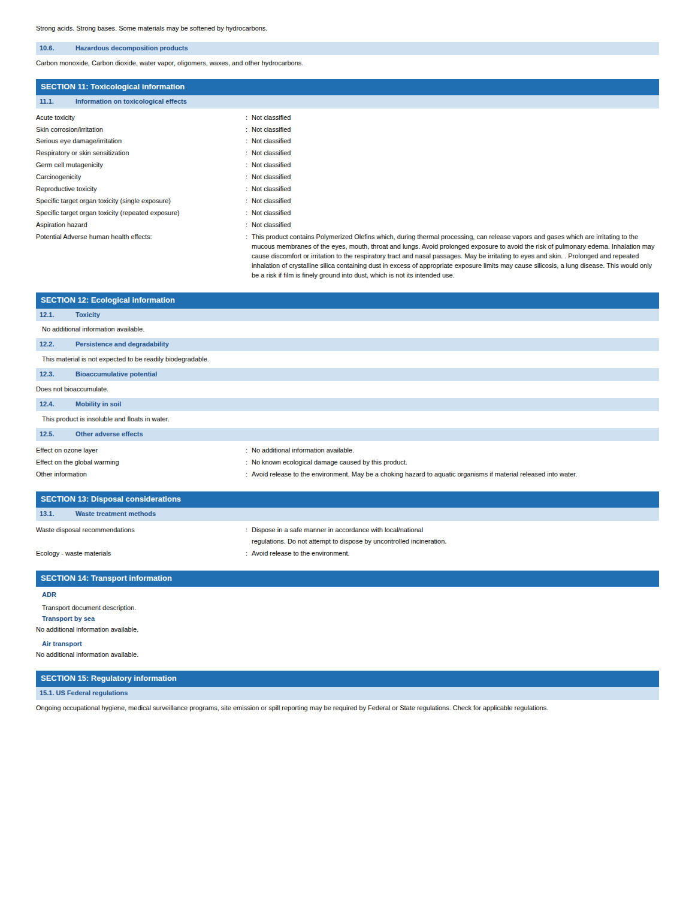Strong acids. Strong bases. Some materials may be softened by hydrocarbons.
10.6. Hazardous decomposition products
Carbon monoxide, Carbon dioxide, water vapor, oligomers, waxes, and other hydrocarbons.
SECTION 11: Toxicological information
11.1. Information on toxicological effects
| Acute toxicity | : | Not classified |
| Skin corrosion/irritation | : | Not classified |
| Serious eye damage/irritation | : | Not classified |
| Respiratory or skin sensitization | : | Not classified |
| Germ cell mutagenicity | : | Not classified |
| Carcinogenicity | : | Not classified |
| Reproductive toxicity | : | Not classified |
| Specific target organ toxicity (single exposure) | : | Not classified |
| Specific target organ toxicity (repeated exposure) | : | Not classified |
| Aspiration hazard | : | Not classified |
| Potential Adverse human health effects: | : | This product contains Polymerized Olefins which, during thermal processing, can release vapors and gases which are irritating to the mucous membranes of the eyes, mouth, throat and lungs. Avoid prolonged exposure to avoid the risk of pulmonary edema. Inhalation may cause discomfort or irritation to the respiratory tract and nasal passages. May be irritating to eyes and skin. . Prolonged and repeated inhalation of crystalline silica containing dust in excess of appropriate exposure limits may cause silicosis, a lung disease. This would only be a risk if film is finely ground into dust, which is not its intended use. |
SECTION 12: Ecological information
12.1. Toxicity
No additional information available.
12.2. Persistence and degradability
This material is not expected to be readily biodegradable.
12.3. Bioaccumulative potential
Does not bioaccumulate.
12.4. Mobility in soil
This product is insoluble and floats in water.
12.5. Other adverse effects
| Effect on ozone layer | : | No additional information available. |
| Effect on the global warming | : | No known ecological damage caused by this product. |
| Other information | : | Avoid release to the environment. May be a choking hazard to aquatic organisms if material released into water. |
SECTION 13: Disposal considerations
13.1. Waste treatment methods
| Waste disposal recommendations | : | Dispose in a safe manner in accordance with local/national |
| | | regulations. Do not attempt to dispose by uncontrolled incineration. |
| Ecology - waste materials | : | Avoid release to the environment. |
SECTION 14: Transport information
ADR
Transport document description.
Transport by sea
No additional information available.
Air transport
No additional information available.
SECTION 15: Regulatory information
15.1. US Federal regulations
Ongoing occupational hygiene, medical surveillance programs, site emission or spill reporting may be required by Federal or State regulations. Check for applicable regulations.